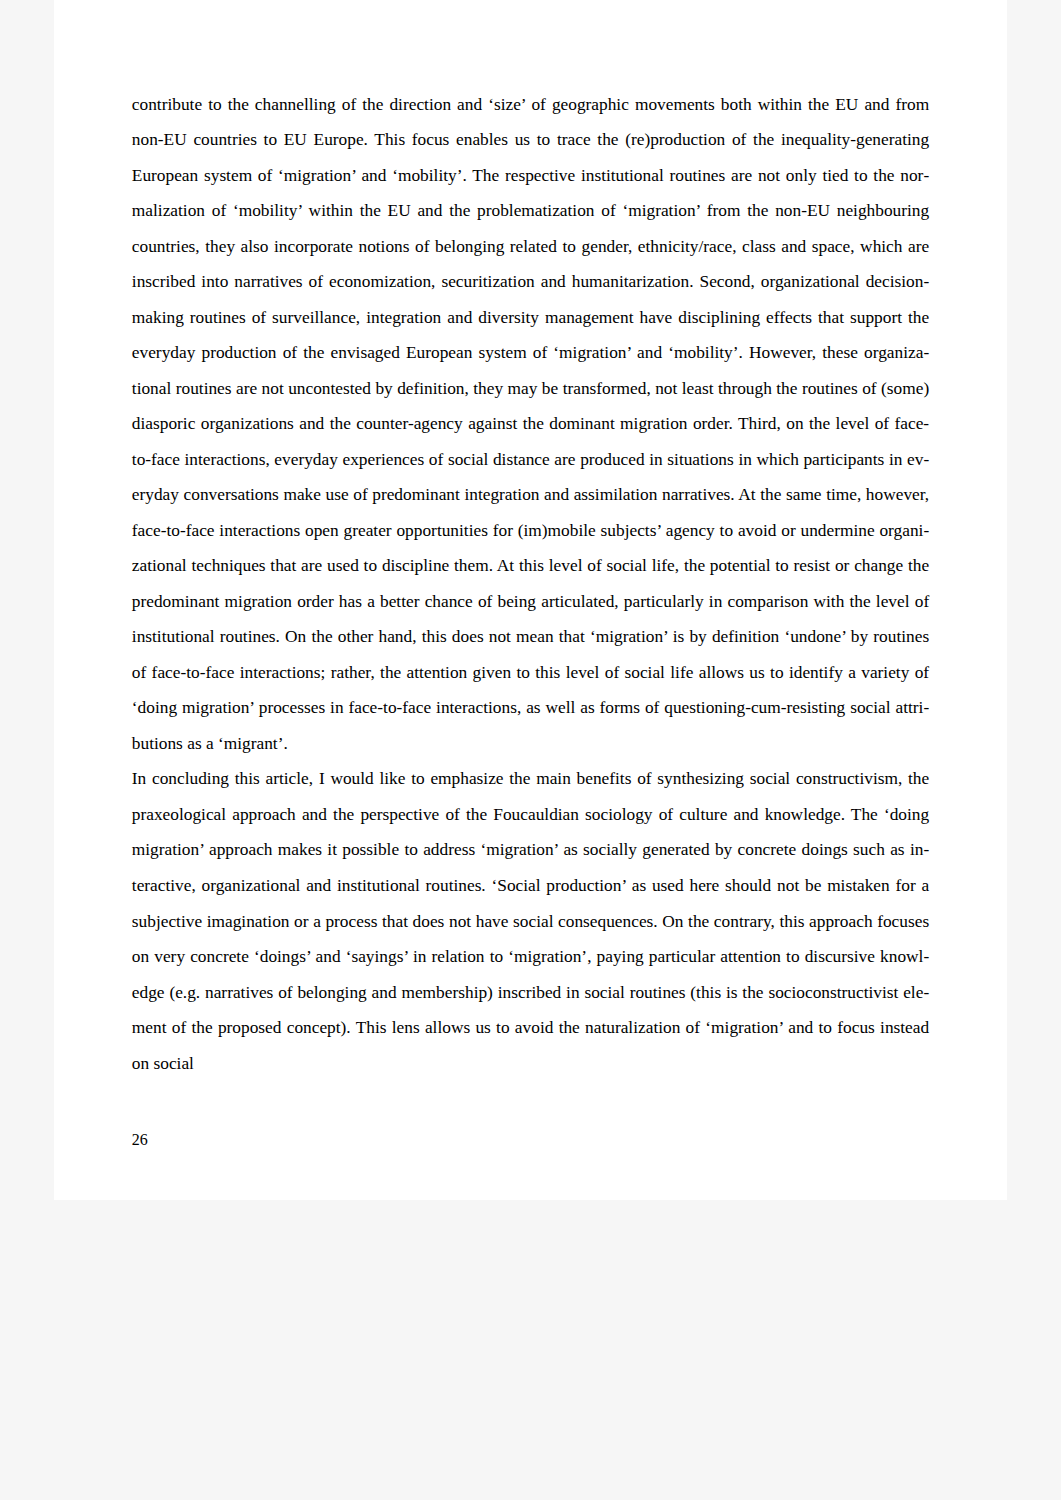contribute to the channelling of the direction and ‘size’ of geographic movements both within the EU and from non-EU countries to EU Europe. This focus enables us to trace the (re)production of the inequality-generating European system of ‘migration’ and ‘mobility’. The respective institutional routines are not only tied to the normalization of ‘mobility’ within the EU and the problematization of ‘migration’ from the non-EU neighbouring countries, they also incorporate notions of belonging related to gender, ethnicity/race, class and space, which are inscribed into narratives of economization, securitization and humanitarization. Second, organizational decision-making routines of surveillance, integration and diversity management have disciplining effects that support the everyday production of the envisaged European system of ‘migration’ and ‘mobility’. However, these organizational routines are not uncontested by definition, they may be transformed, not least through the routines of (some) diasporic organizations and the counter-agency against the dominant migration order. Third, on the level of face-to-face interactions, everyday experiences of social distance are produced in situations in which participants in everyday conversations make use of predominant integration and assimilation narratives. At the same time, however, face-to-face interactions open greater opportunities for (im)mobile subjects’ agency to avoid or undermine organizational techniques that are used to discipline them. At this level of social life, the potential to resist or change the predominant migration order has a better chance of being articulated, particularly in comparison with the level of institutional routines. On the other hand, this does not mean that ‘migration’ is by definition ‘undone’ by routines of face-to-face interactions; rather, the attention given to this level of social life allows us to identify a variety of ‘doing migration’ processes in face-to-face interactions, as well as forms of questioning-cum-resisting social attributions as a ‘migrant’.
In concluding this article, I would like to emphasize the main benefits of synthesizing social constructivism, the praxeological approach and the perspective of the Foucauldian sociology of culture and knowledge. The ‘doing migration’ approach makes it possible to address ‘migration’ as socially generated by concrete doings such as interactive, organizational and institutional routines. ‘Social production’ as used here should not be mistaken for a subjective imagination or a process that does not have social consequences. On the contrary, this approach focuses on very concrete ‘doings’ and ‘sayings’ in relation to ‘migration’, paying particular attention to discursive knowledge (e.g. narratives of belonging and membership) inscribed in social routines (this is the socioconstructivist element of the proposed concept). This lens allows us to avoid the naturalization of ‘migration’ and to focus instead on social
26